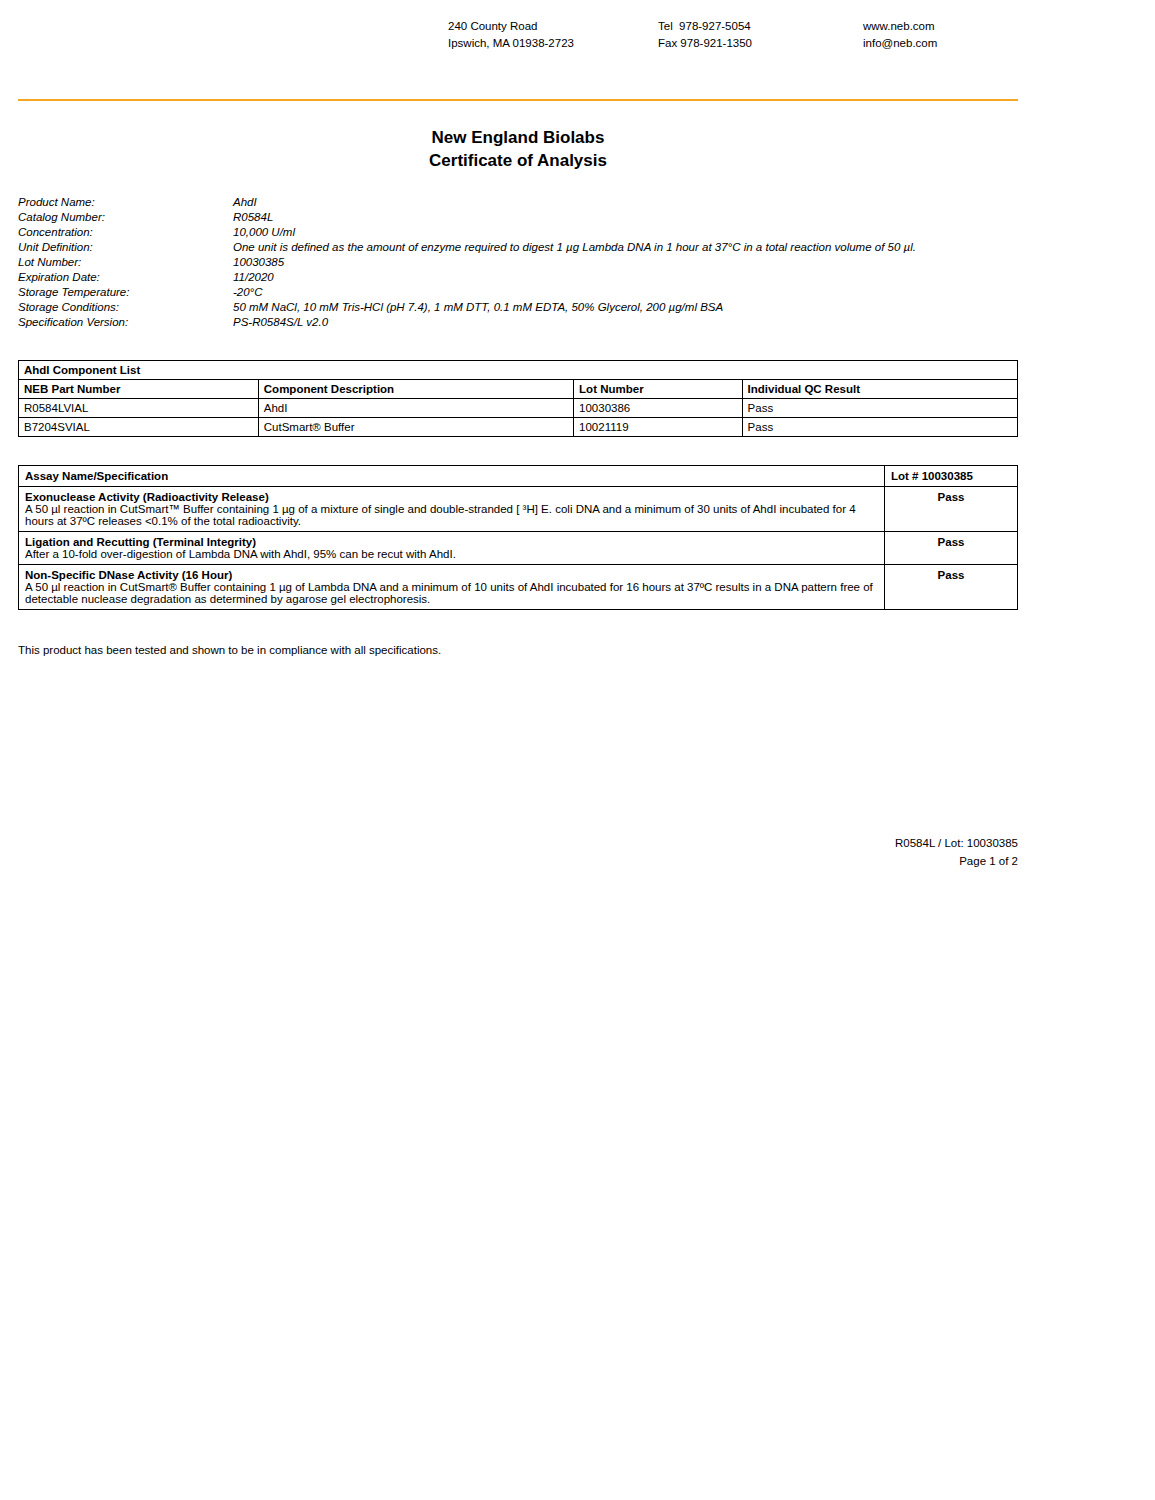240 County Road
Ipswich, MA 01938-2723
Tel 978-927-5054
Fax 978-921-1350
www.neb.com
info@neb.com
New England Biolabs
Certificate of Analysis
| Product Name: | AhdI |
| Catalog Number: | R0584L |
| Concentration: | 10,000 U/ml |
| Unit Definition: | One unit is defined as the amount of enzyme required to digest 1 µg Lambda DNA in 1 hour at 37°C in a total reaction volume of 50 µl. |
| Lot Number: | 10030385 |
| Expiration Date: | 11/2020 |
| Storage Temperature: | -20°C |
| Storage Conditions: | 50 mM NaCl, 10 mM Tris-HCl (pH 7.4), 1 mM DTT, 0.1 mM EDTA, 50% Glycerol, 200 µg/ml BSA |
| Specification Version: | PS-R0584S/L v2.0 |
AhdI Component List
| NEB Part Number | Component Description | Lot Number | Individual QC Result |
| --- | --- | --- | --- |
| R0584LVIAL | AhdI | 10030386 | Pass |
| B7204SVIAL | CutSmart® Buffer | 10021119 | Pass |
| Assay Name/Specification | Lot # 10030385 |
| --- | --- |
| Exonuclease Activity (Radioactivity Release) A 50 µl reaction in CutSmart™ Buffer containing 1 µg of a mixture of single and double-stranded [ ³H] E. coli DNA and a minimum of 30 units of AhdI incubated for 4 hours at 37ºC releases <0.1% of the total radioactivity. | Pass |
| Ligation and Recutting (Terminal Integrity) After a 10-fold over-digestion of Lambda DNA with AhdI, 95% can be recut with AhdI. | Pass |
| Non-Specific DNase Activity (16 Hour) A 50 µl reaction in CutSmart® Buffer containing 1 µg of Lambda DNA and a minimum of 10 units of AhdI incubated for 16 hours at 37ºC results in a DNA pattern free of detectable nuclease degradation as determined by agarose gel electrophoresis. | Pass |
This product has been tested and shown to be in compliance with all specifications.
R0584L / Lot: 10030385
Page 1 of 2